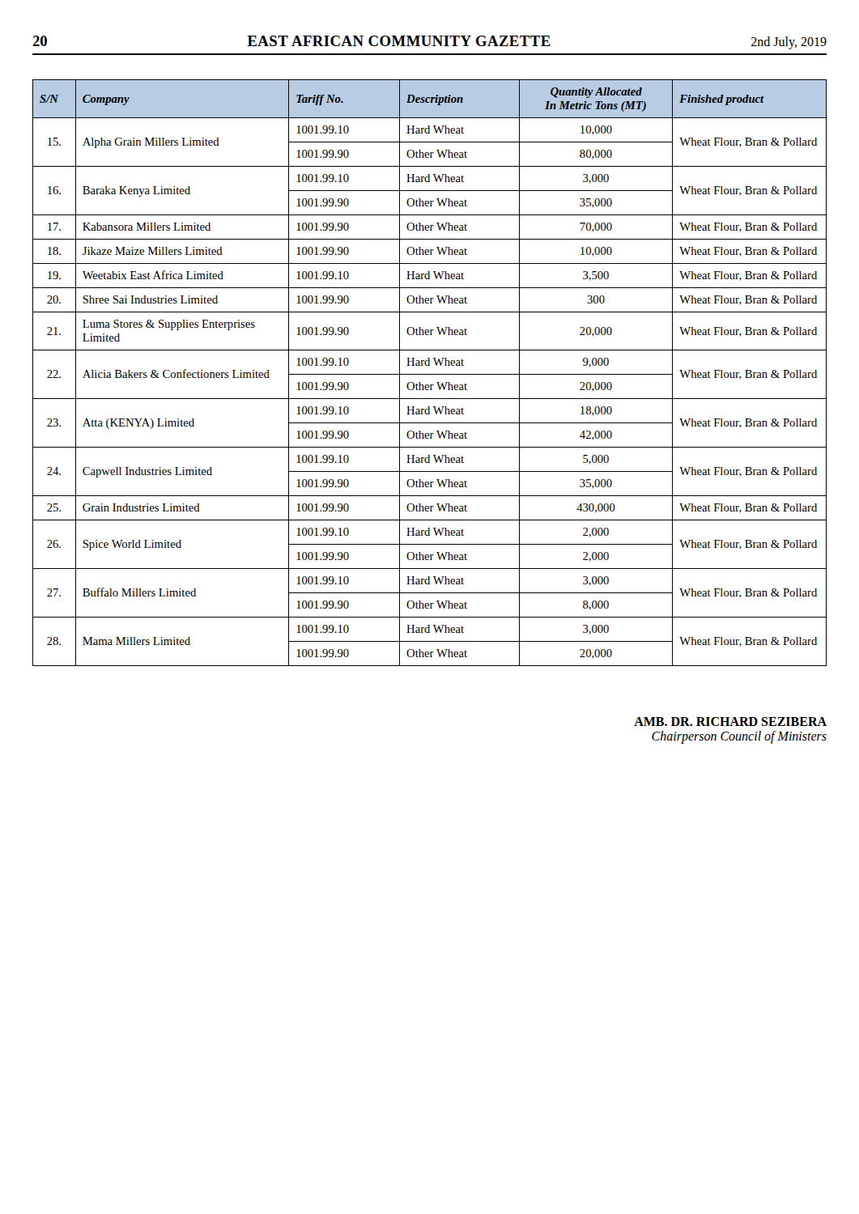20 EAST AFRICAN COMMUNITY GAZETTE 2nd July, 2019
| S/N | Company | Tariff No. | Description | Quantity Allocated In Metric Tons (MT) | Finished product |
| --- | --- | --- | --- | --- | --- |
| 15. | Alpha Grain Millers Limited | 1001.99.10 | Hard Wheat | 10,000 | Wheat Flour, Bran & Pollard |
| 1001.99.90 | Other Wheat | 80,000 |
| 16. | Baraka Kenya Limited | 1001.99.10 | Hard Wheat | 3,000 | Wheat Flour, Bran & Pollard |
| 1001.99.90 | Other Wheat | 35,000 |
| 17. | Kabansora Millers Limited | 1001.99.90 | Other Wheat | 70,000 | Wheat Flour, Bran & Pollard |
| 18. | Jikaze Maize Millers Limited | 1001.99.90 | Other Wheat | 10,000 | Wheat Flour, Bran & Pollard |
| 19. | Weetabix East Africa Limited | 1001.99.10 | Hard Wheat | 3,500 | Wheat Flour, Bran & Pollard |
| 20. | Shree Sai Industries Limited | 1001.99.90 | Other Wheat | 300 | Wheat Flour, Bran & Pollard |
| 21. | Luma Stores & Supplies Enterprises Limited | 1001.99.90 | Other Wheat | 20,000 | Wheat Flour, Bran & Pollard |
| 22. | Alicia Bakers & Confectioners Limited | 1001.99.10 | Hard Wheat | 9,000 | Wheat Flour, Bran & Pollard |
| 1001.99.90 | Other Wheat | 20,000 |
| 23. | Atta (KENYA) Limited | 1001.99.10 | Hard Wheat | 18,000 | Wheat Flour, Bran & Pollard |
| 1001.99.90 | Other Wheat | 42,000 |
| 24. | Capwell Industries Limited | 1001.99.10 | Hard Wheat | 5,000 | Wheat Flour, Bran & Pollard |
| 1001.99.90 | Other Wheat | 35,000 |
| 25. | Grain Industries Limited | 1001.99.90 | Other Wheat | 430,000 | Wheat Flour, Bran & Pollard |
| 26. | Spice World Limited | 1001.99.10 | Hard Wheat | 2,000 | Wheat Flour, Bran & Pollard |
| 1001.99.90 | Other Wheat | 2,000 |
| 27. | Buffalo Millers Limited | 1001.99.10 | Hard Wheat | 3,000 | Wheat Flour, Bran & Pollard |
| 1001.99.90 | Other Wheat | 8,000 |
| 28. | Mama Millers Limited | 1001.99.10 | Hard Wheat | 3,000 | Wheat Flour, Bran & Pollard |
| 1001.99.90 | Other Wheat | 20,000 |
AMB. DR. RICHARD SEZIBERA
Chairperson Council of Ministers